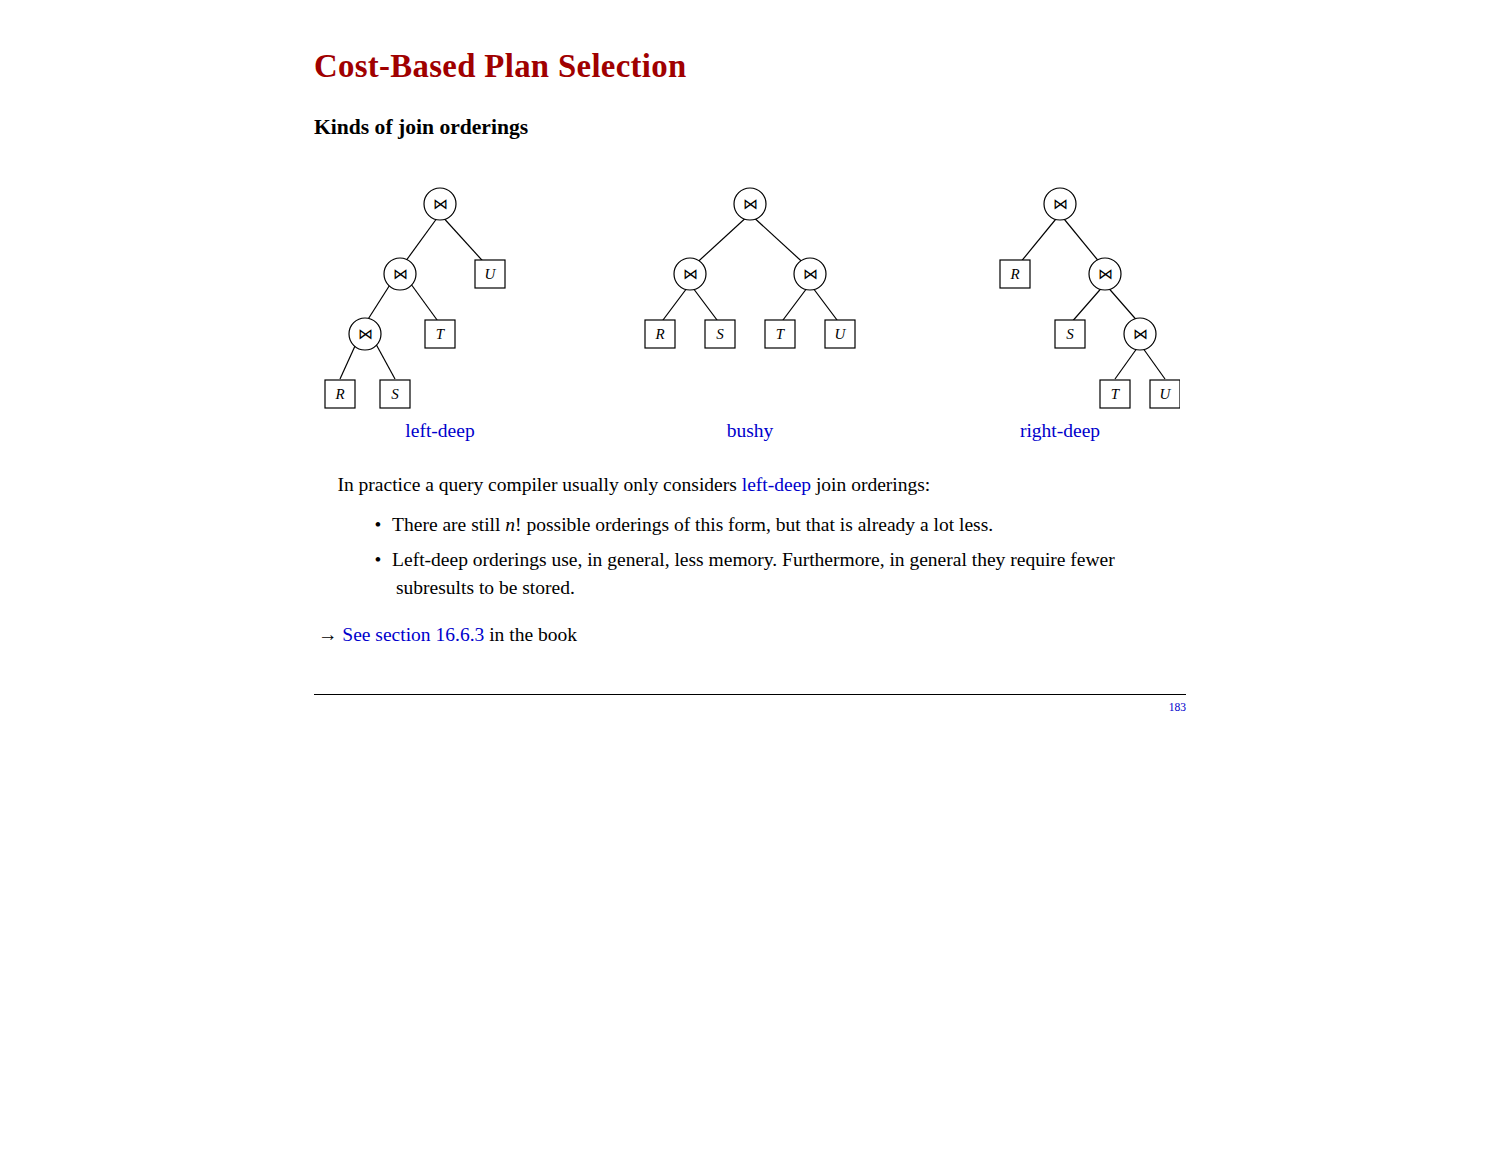Cost-Based Plan Selection
Kinds of join orderings
⋈ ⋈ ⋈ U T R S
left-deep
⋈ ⋈ ⋈ R S T U
bushy
⋈ ⋈ ⋈ R S T U
right-deep
In practice a query compiler usually only considers left-deep join orderings:
There are still n! possible orderings of this form, but that is already a lot less.
Left-deep orderings use, in general, less memory. Furthermore, in general they require fewer subresults to be stored.
→ See section 16.6.3 in the book
183